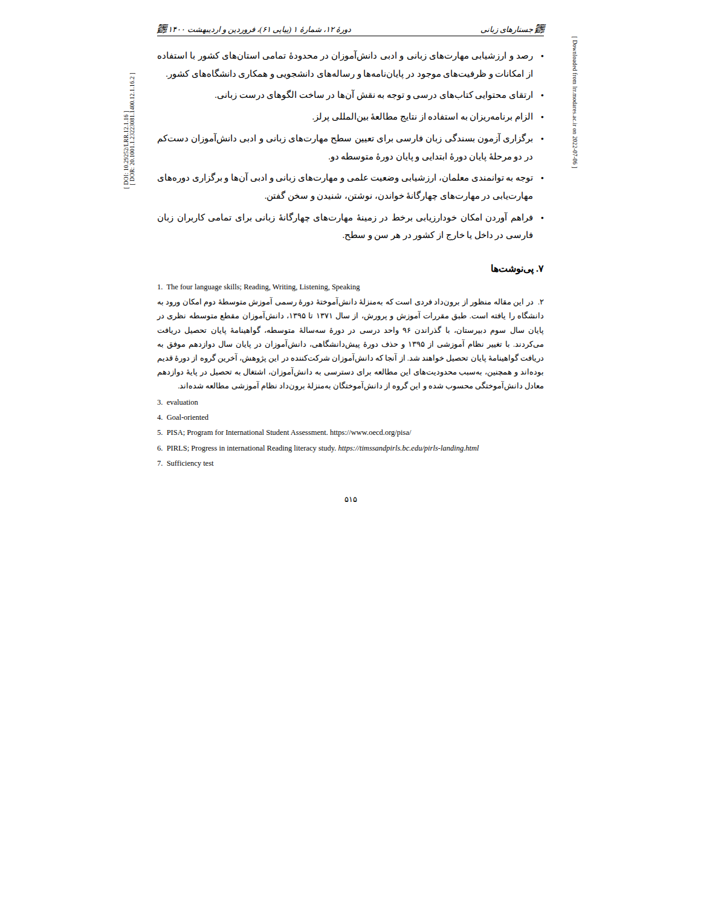[ DOI: 10.29252/LRR.12.1.16 ]
[ DOR: 20.1001.1.23223081.1400.12.1.16.2 ]
[ Downloaded from lrr.modares.ac.ir on 2022-07-06 ]
﷽ جستارهای زبانی
دورهٔ ۱۲، شمارهٔ ۱ (پیاپی ۶۱)، فروردین و اردیبهشت ۱۴۰۰ ﷽
رصد و ارزشیابی مهارت‌های زبانی و ادبی دانش‌آموزان در محدودهٔ تمامی استان‌های کشور با استفاده از امکانات و ظرفیت‌های موجود در پایان‌نامه‌ها و رساله‌های دانشجویی و همکاری دانشگاه‌های کشور.
ارتقای محتوایی کتاب‌های درسی و توجه به نقش آن‌ها در ساخت الگوهای درست زبانی.
الزام برنامه‌ریزان به استفاده از نتایج مطالعهٔ بین‌المللی پرلز.
برگزاری آزمون بسندگی زبان فارسی برای تعیین سطح مهارت‌های زبانی و ادبی دانش‌آموزان دست‌کم در دو مرحلهٔ پایان دورهٔ ابتدایی و پایان دورهٔ متوسطه دو.
توجه به توانمندی معلمان، ارزشیابی وضعیت علمی و مهارت‌های زبانی و ادبی آن‌ها و برگزاری دوره‌های مهارت‌یابی در مهارت‌های چهارگانهٔ خواندن، نوشتن، شنیدن و سخن گفتن.
فراهم آوردن امکان خودارزیابی برخط در زمینهٔ مهارت‌های چهارگانهٔ زبانی برای تمامی کاربران زبان فارسی در داخل یا خارج از کشور در هر سن و سطح.
۷. پی‌نوشت‌ها
1. The four language skills; Reading, Writing, Listening, Speaking
۲. در این مقاله منظور از برون‌داد فردی است که به‌منزلهٔ دانش‌آموختهٔ دورهٔ رسمی آموزش متوسطهٔ دوم امکان ورود به دانشگاه را یافته است. طبق مقررات آموزش و پرورش، از سال ۱۳۷۱ تا ۱۳۹۵، دانش‌آموزان مقطع متوسطه نظری در پایان سال سوم دبیرستان، با گذراندن ۹۶ واحد درسی در دورهٔ سه‌سالهٔ متوسطه، گواهینامهٔ پایان تحصیل دریافت می‌کردند. با تغییر نظام آموزشی از ۱۳۹۵ و حذف دورهٔ پیش‌دانشگاهی، دانش‌آموزان در پایان سال دوازدهم موفق به دریافت گواهینامهٔ پایان تحصیل خواهند شد. از آنجا که دانش‌آموزان شرکت‌کننده در این پژوهش، آخرین گروه از دورهٔ قدیم بوده‌اند و همچنین، به‌سبب محدودیت‌های این مطالعه برای دسترسی به دانش‌آموزان، اشتغال به تحصیل در پایهٔ دوازدهم معادل دانش‌آموختگی محسوب شده و این گروه از دانش‌آموختگان به‌منزلهٔ برون‌داد نظام آموزشی مطالعه شده‌اند.
3. evaluation
4. Goal-oriented
5. PISA; Program for International Student Assessment. https://www.oecd.org/pisa/
6. PIRLS; Progress in international Reading literacy study. https://timssandpirls.bc.edu/pirls-landing.html
7. Sufficiency test
۵۱۵